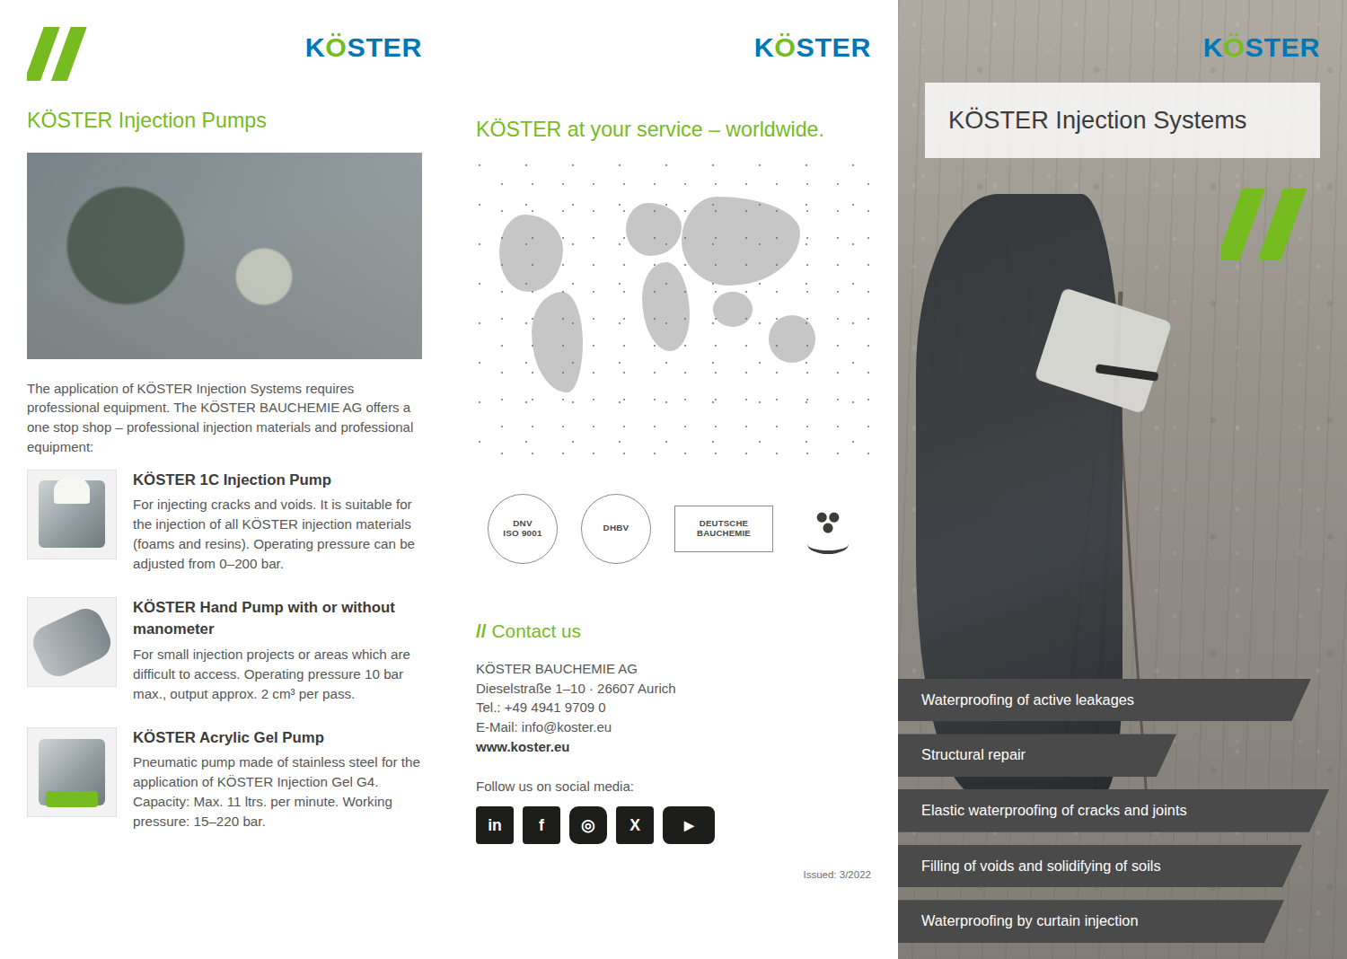KÖSTER
KÖSTER Injection Pumps
The application of KÖSTER Injection Systems requires professional equipment. The KÖSTER BAUCHEMIE AG offers a one stop shop – professional injection materials and professional equipment:
KÖSTER 1C Injection Pump
For injecting cracks and voids. It is suitable for the injection of all KÖSTER injection materials (foams and resins). Operating pressure can be adjusted from 0–200 bar.
KÖSTER Hand Pump with or without manometer
For small injection projects or areas which are difficult to access. Operating pressure 10 bar max., output approx. 2 cm³ per pass.
KÖSTER Acrylic Gel Pump
Pneumatic pump made of stainless steel for the application of KÖSTER Injection Gel G4. Capacity: Max. 11 ltrs. per minute. Working pressure: 15–220 bar.
KÖSTER
KÖSTER at your service – worldwide.
DNV
ISO 9001
DHBV
DEUTSCHE
BAUCHEMIE
//Contact us
KÖSTER BAUCHEMIE AG
Dieselstraße 1–10 · 26607 Aurich
Tel.: +49 4941 9709 0
E-Mail: info@koster.eu
www.koster.eu
Follow us on social media:
in f ◎ X ▶
Issued: 3/2022
KÖSTER
KÖSTER Injection Systems
Waterproofing of active leakages
Structural repair
Elastic waterproofing of cracks and joints
Filling of voids and solidifying of soils
Waterproofing by curtain injection